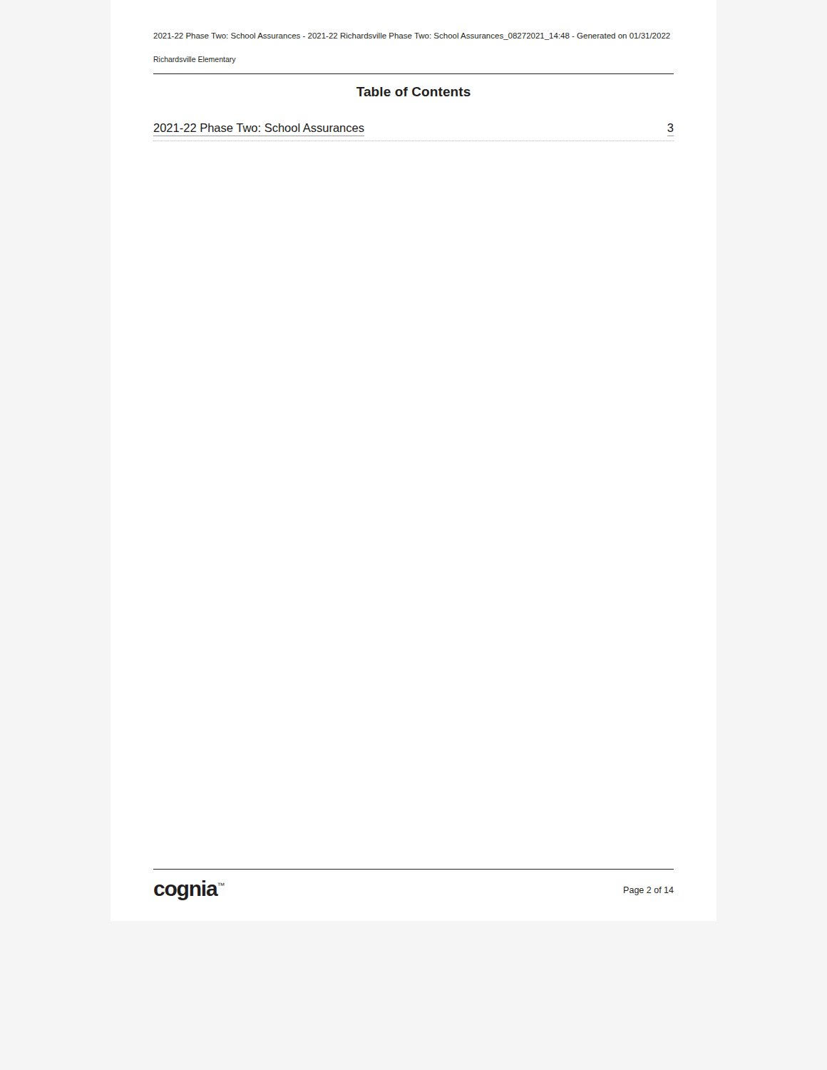2021-22 Phase Two: School Assurances - 2021-22 Richardsville Phase Two: School Assurances_08272021_14:48 - Generated on 01/31/2022 Richardsville Elementary
Table of Contents
2021-22 Phase Two: School Assurances 3
cognia™
Page 2 of 14